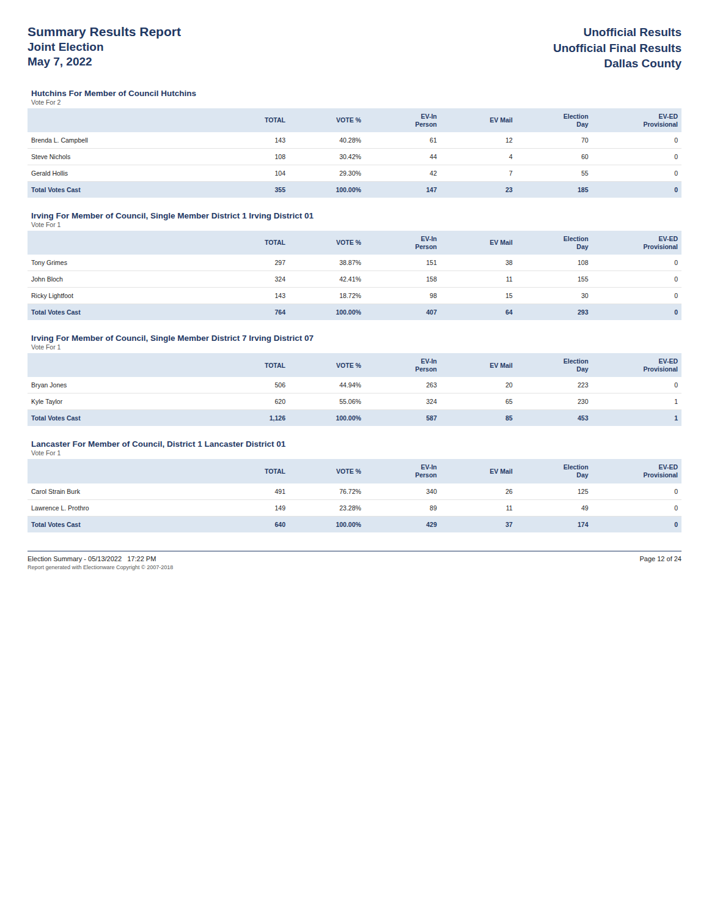Summary Results Report
Joint Election
May 7, 2022
Unofficial Results
Unofficial Final Results
Dallas County
Hutchins For Member of Council Hutchins
Vote For 2
| | TOTAL | VOTE % | EV-In Person | EV Mail | Election Day | EV-ED Provisional |
| --- | --- | --- | --- | --- | --- | --- |
| Brenda L. Campbell | 143 | 40.28% | 61 | 12 | 70 | 0 |
| Steve Nichols | 108 | 30.42% | 44 | 4 | 60 | 0 |
| Gerald Hollis | 104 | 29.30% | 42 | 7 | 55 | 0 |
| Total Votes Cast | 355 | 100.00% | 147 | 23 | 185 | 0 |
Irving For Member of Council, Single Member District 1 Irving District 01
Vote For 1
| | TOTAL | VOTE % | EV-In Person | EV Mail | Election Day | EV-ED Provisional |
| --- | --- | --- | --- | --- | --- | --- |
| Tony Grimes | 297 | 38.87% | 151 | 38 | 108 | 0 |
| John Bloch | 324 | 42.41% | 158 | 11 | 155 | 0 |
| Ricky Lightfoot | 143 | 18.72% | 98 | 15 | 30 | 0 |
| Total Votes Cast | 764 | 100.00% | 407 | 64 | 293 | 0 |
Irving For Member of Council, Single Member District 7 Irving District 07
Vote For 1
| | TOTAL | VOTE % | EV-In Person | EV Mail | Election Day | EV-ED Provisional |
| --- | --- | --- | --- | --- | --- | --- |
| Bryan Jones | 506 | 44.94% | 263 | 20 | 223 | 0 |
| Kyle Taylor | 620 | 55.06% | 324 | 65 | 230 | 1 |
| Total Votes Cast | 1,126 | 100.00% | 587 | 85 | 453 | 1 |
Lancaster For Member of Council, District 1 Lancaster District 01
Vote For 1
| | TOTAL | VOTE % | EV-In Person | EV Mail | Election Day | EV-ED Provisional |
| --- | --- | --- | --- | --- | --- | --- |
| Carol Strain Burk | 491 | 76.72% | 340 | 26 | 125 | 0 |
| Lawrence L. Prothro | 149 | 23.28% | 89 | 11 | 49 | 0 |
| Total Votes Cast | 640 | 100.00% | 429 | 37 | 174 | 0 |
Election Summary - 05/13/2022 17:22 PM
Report generated with Electionware Copyright © 2007-2018
Page 12 of 24